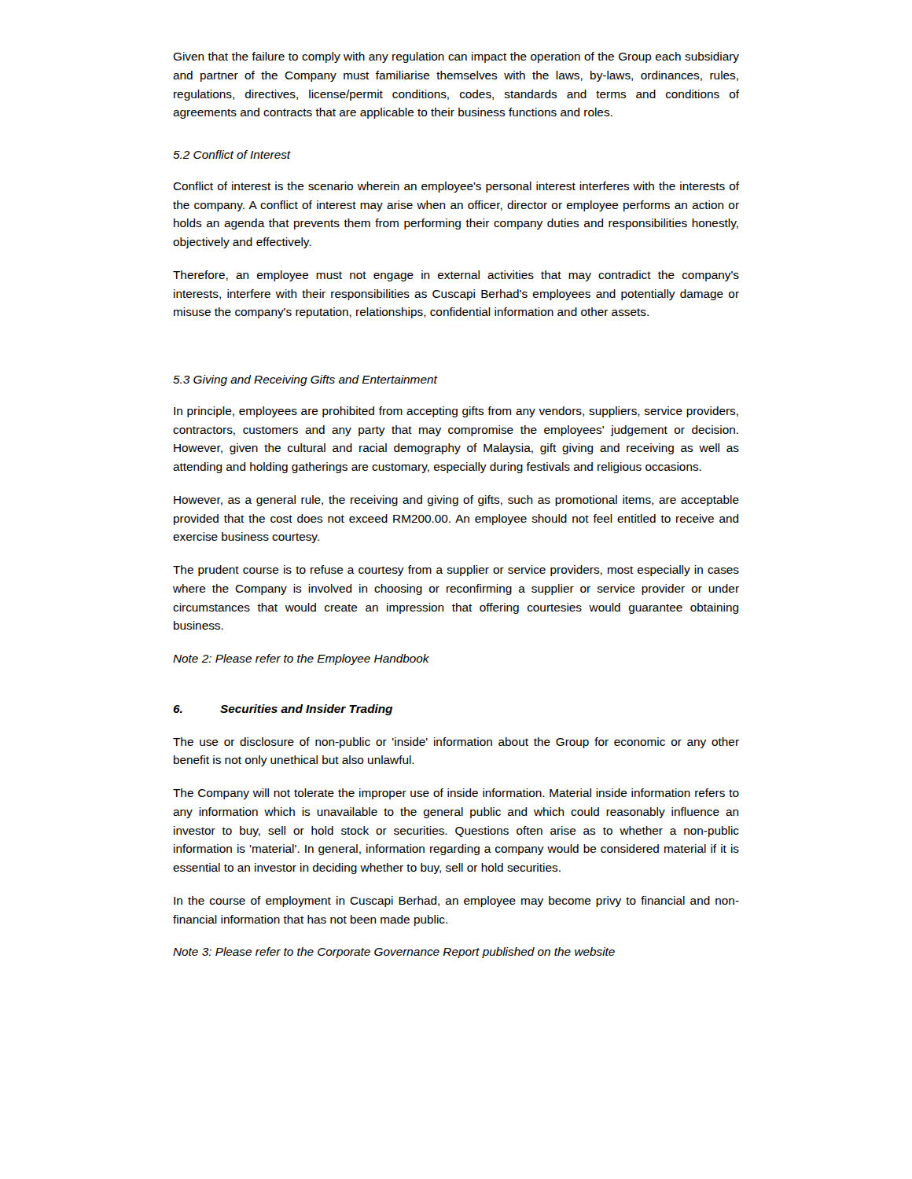Given that the failure to comply with any regulation can impact the operation of the Group each subsidiary and partner of the Company must familiarise themselves with the laws, by-laws, ordinances, rules, regulations, directives, license/permit conditions, codes, standards and terms and conditions of agreements and contracts that are applicable to their business functions and roles.
5.2 Conflict of Interest
Conflict of interest is the scenario wherein an employee's personal interest interferes with the interests of the company. A conflict of interest may arise when an officer, director or employee performs an action or holds an agenda that prevents them from performing their company duties and responsibilities honestly, objectively and effectively.
Therefore, an employee must not engage in external activities that may contradict the company's interests, interfere with their responsibilities as Cuscapi Berhad's employees and potentially damage or misuse the company's reputation, relationships, confidential information and other assets.
5.3 Giving and Receiving Gifts and Entertainment
In principle, employees are prohibited from accepting gifts from any vendors, suppliers, service providers, contractors, customers and any party that may compromise the employees' judgement or decision. However, given the cultural and racial demography of Malaysia, gift giving and receiving as well as attending and holding gatherings are customary, especially during festivals and religious occasions.
However, as a general rule, the receiving and giving of gifts, such as promotional items, are acceptable provided that the cost does not exceed RM200.00. An employee should not feel entitled to receive and exercise business courtesy.
The prudent course is to refuse a courtesy from a supplier or service providers, most especially in cases where the Company is involved in choosing or reconfirming a supplier or service provider or under circumstances that would create an impression that offering courtesies would guarantee obtaining business.
Note 2: Please refer to the Employee Handbook
6. Securities and Insider Trading
The use or disclosure of non-public or 'inside' information about the Group for economic or any other benefit is not only unethical but also unlawful.
The Company will not tolerate the improper use of inside information. Material inside information refers to any information which is unavailable to the general public and which could reasonably influence an investor to buy, sell or hold stock or securities. Questions often arise as to whether a non-public information is 'material'. In general, information regarding a company would be considered material if it is essential to an investor in deciding whether to buy, sell or hold securities.
In the course of employment in Cuscapi Berhad, an employee may become privy to financial and non-financial information that has not been made public.
Note 3: Please refer to the Corporate Governance Report published on the website